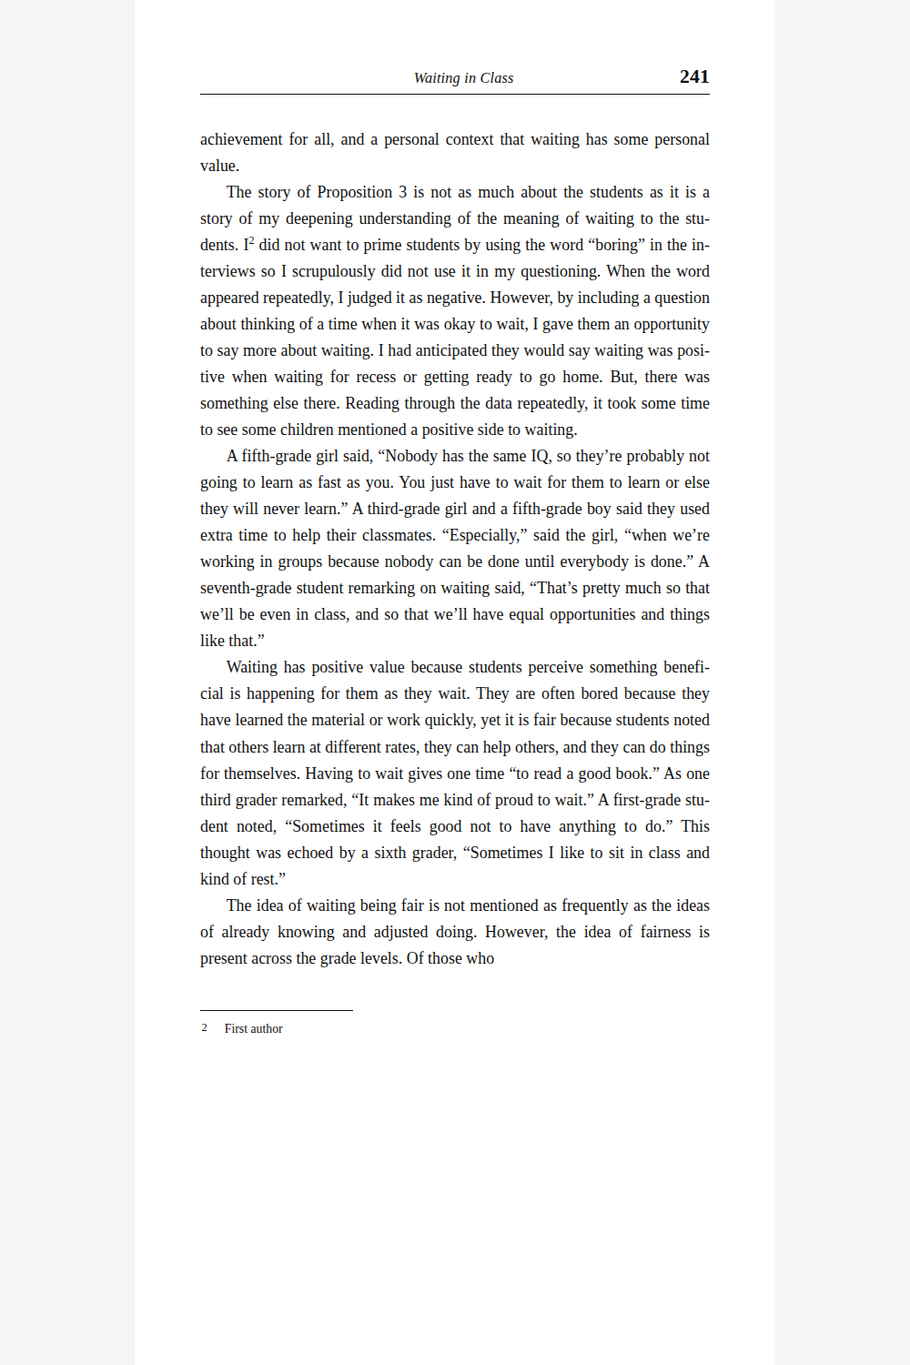Waiting in Class 241
achievement for all, and a personal context that waiting has some personal value.
The story of Proposition 3 is not as much about the students as it is a story of my deepening understanding of the meaning of waiting to the students. I2 did not want to prime students by using the word “boring” in the interviews so I scrupulously did not use it in my questioning. When the word appeared repeatedly, I judged it as negative. However, by including a question about thinking of a time when it was okay to wait, I gave them an opportunity to say more about waiting. I had anticipated they would say waiting was positive when waiting for recess or getting ready to go home. But, there was something else there. Reading through the data repeatedly, it took some time to see some children mentioned a positive side to waiting.
A fifth-grade girl said, “Nobody has the same IQ, so they’re probably not going to learn as fast as you. You just have to wait for them to learn or else they will never learn.” A third-grade girl and a fifth-grade boy said they used extra time to help their classmates. “Especially,” said the girl, “when we’re working in groups because nobody can be done until everybody is done.” A seventh-grade student remarking on waiting said, “That’s pretty much so that we’ll be even in class, and so that we’ll have equal opportunities and things like that.”
Waiting has positive value because students perceive something beneficial is happening for them as they wait. They are often bored because they have learned the material or work quickly, yet it is fair because students noted that others learn at different rates, they can help others, and they can do things for themselves. Having to wait gives one time “to read a good book.” As one third grader remarked, “It makes me kind of proud to wait.” A first-grade student noted, “Sometimes it feels good not to have anything to do.” This thought was echoed by a sixth grader, “Sometimes I like to sit in class and kind of rest.”
The idea of waiting being fair is not mentioned as frequently as the ideas of already knowing and adjusted doing. However, the idea of fairness is present across the grade levels. Of those who
2 First author